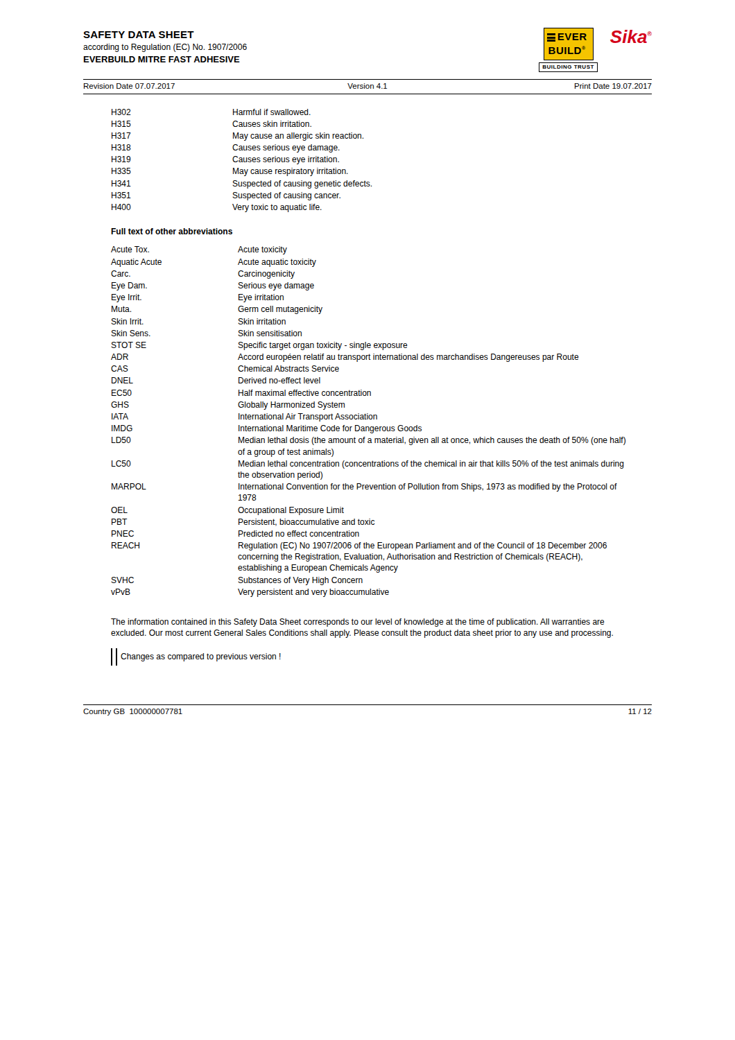SAFETY DATA SHEET
according to Regulation (EC) No. 1907/2006
EVERBUILD MITRE FAST ADHESIVE
EVER
BUILD®
BUILDING TRUST
Sika®
Revision Date 07.07.2017
Version 4.1
Print Date 19.07.2017
| H302 | Harmful if swallowed. |
| H315 | Causes skin irritation. |
| H317 | May cause an allergic skin reaction. |
| H318 | Causes serious eye damage. |
| H319 | Causes serious eye irritation. |
| H335 | May cause respiratory irritation. |
| H341 | Suspected of causing genetic defects. |
| H351 | Suspected of causing cancer. |
| H400 | Very toxic to aquatic life. |
Full text of other abbreviations
| Acute Tox. | Acute toxicity |
| Aquatic Acute | Acute aquatic toxicity |
| Carc. | Carcinogenicity |
| Eye Dam. | Serious eye damage |
| Eye Irrit. | Eye irritation |
| Muta. | Germ cell mutagenicity |
| Skin Irrit. | Skin irritation |
| Skin Sens. | Skin sensitisation |
| STOT SE | Specific target organ toxicity - single exposure |
| ADR | Accord européen relatif au transport international des marchandises Dangereuses par Route |
| CAS | Chemical Abstracts Service |
| DNEL | Derived no-effect level |
| EC50 | Half maximal effective concentration |
| GHS | Globally Harmonized System |
| IATA | International Air Transport Association |
| IMDG | International Maritime Code for Dangerous Goods |
| LD50 | Median lethal dosis (the amount of a material, given all at once, which causes the death of 50% (one half) of a group of test animals) |
| LC50 | Median lethal concentration (concentrations of the chemical in air that kills 50% of the test animals during the observation period) |
| MARPOL | International Convention for the Prevention of Pollution from Ships, 1973 as modified by the Protocol of 1978 |
| OEL | Occupational Exposure Limit |
| PBT | Persistent, bioaccumulative and toxic |
| PNEC | Predicted no effect concentration |
| REACH | Regulation (EC) No 1907/2006 of the European Parliament and of the Council of 18 December 2006 concerning the Registration, Evaluation, Authorisation and Restriction of Chemicals (REACH), establishing a European Chemicals Agency |
| SVHC | Substances of Very High Concern |
| vPvB | Very persistent and very bioaccumulative |
The information contained in this Safety Data Sheet corresponds to our level of knowledge at the time of publication. All warranties are excluded. Our most current General Sales Conditions shall apply. Please consult the product data sheet prior to any use and processing.
Changes as compared to previous version !
Country GB 100000007781
11 / 12